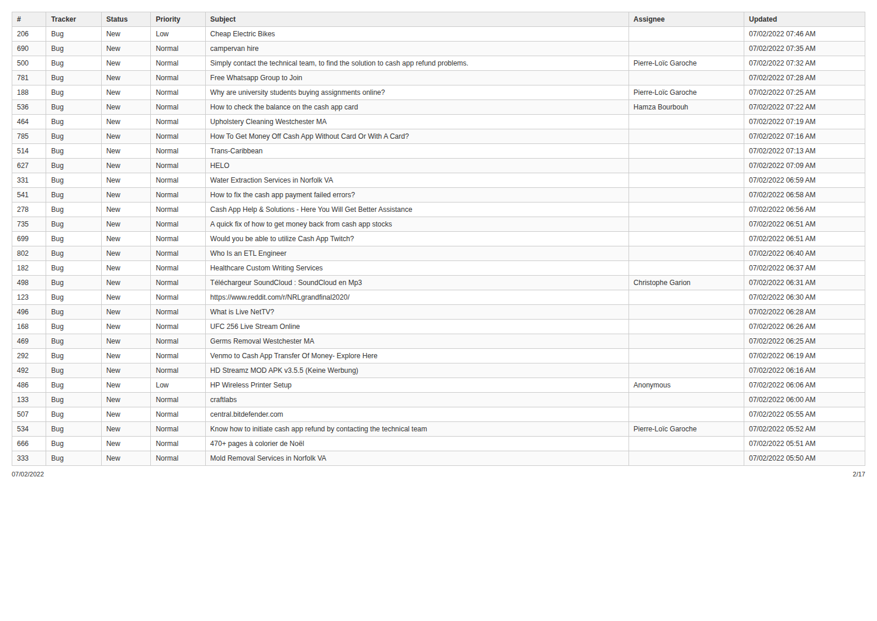| # | Tracker | Status | Priority | Subject | Assignee | Updated |
| --- | --- | --- | --- | --- | --- | --- |
| 206 | Bug | New | Low | Cheap Electric Bikes | | 07/02/2022 07:46 AM |
| 690 | Bug | New | Normal | campervan hire | | 07/02/2022 07:35 AM |
| 500 | Bug | New | Normal | Simply contact the technical team, to find the solution to cash app refund problems. | Pierre-Loïc Garoche | 07/02/2022 07:32 AM |
| 781 | Bug | New | Normal | Free Whatsapp Group to Join | | 07/02/2022 07:28 AM |
| 188 | Bug | New | Normal | Why are university students buying assignments online? | Pierre-Loïc Garoche | 07/02/2022 07:25 AM |
| 536 | Bug | New | Normal | How to check the balance on the cash app card | Hamza Bourbouh | 07/02/2022 07:22 AM |
| 464 | Bug | New | Normal | Upholstery Cleaning Westchester MA | | 07/02/2022 07:19 AM |
| 785 | Bug | New | Normal | How To Get Money Off Cash App Without Card Or With A Card? | | 07/02/2022 07:16 AM |
| 514 | Bug | New | Normal | Trans-Caribbean | | 07/02/2022 07:13 AM |
| 627 | Bug | New | Normal | HELO | | 07/02/2022 07:09 AM |
| 331 | Bug | New | Normal | Water Extraction Services in Norfolk VA | | 07/02/2022 06:59 AM |
| 541 | Bug | New | Normal | How to fix the cash app payment failed errors? | | 07/02/2022 06:58 AM |
| 278 | Bug | New | Normal | Cash App Help & Solutions - Here You Will Get Better Assistance | | 07/02/2022 06:56 AM |
| 735 | Bug | New | Normal | A quick fix of how to get money back from cash app stocks | | 07/02/2022 06:51 AM |
| 699 | Bug | New | Normal | Would you be able to utilize Cash App Twitch? | | 07/02/2022 06:51 AM |
| 802 | Bug | New | Normal | Who Is an ETL Engineer | | 07/02/2022 06:40 AM |
| 182 | Bug | New | Normal | Healthcare Custom Writing Services | | 07/02/2022 06:37 AM |
| 498 | Bug | New | Normal | Téléchargeur SoundCloud : SoundCloud en Mp3 | Christophe Garion | 07/02/2022 06:31 AM |
| 123 | Bug | New | Normal | https://www.reddit.com/r/NRLgrandfinal2020/ | | 07/02/2022 06:30 AM |
| 496 | Bug | New | Normal | What is Live NetTV? | | 07/02/2022 06:28 AM |
| 168 | Bug | New | Normal | UFC 256 Live Stream Online | | 07/02/2022 06:26 AM |
| 469 | Bug | New | Normal | Germs Removal Westchester MA | | 07/02/2022 06:25 AM |
| 292 | Bug | New | Normal | Venmo to Cash App Transfer Of Money- Explore Here | | 07/02/2022 06:19 AM |
| 492 | Bug | New | Normal | HD Streamz MOD APK v3.5.5 (Keine Werbung) | | 07/02/2022 06:16 AM |
| 486 | Bug | New | Low | HP Wireless Printer Setup | Anonymous | 07/02/2022 06:06 AM |
| 133 | Bug | New | Normal | craftlabs | | 07/02/2022 06:00 AM |
| 507 | Bug | New | Normal | central.bitdefender.com | | 07/02/2022 05:55 AM |
| 534 | Bug | New | Normal | Know how to initiate cash app refund by contacting the technical team | Pierre-Loïc Garoche | 07/02/2022 05:52 AM |
| 666 | Bug | New | Normal | 470+ pages à colorier de Noël | | 07/02/2022 05:51 AM |
| 333 | Bug | New | Normal | Mold Removal Services in Norfolk VA | | 07/02/2022 05:50 AM |
07/02/2022 2/17